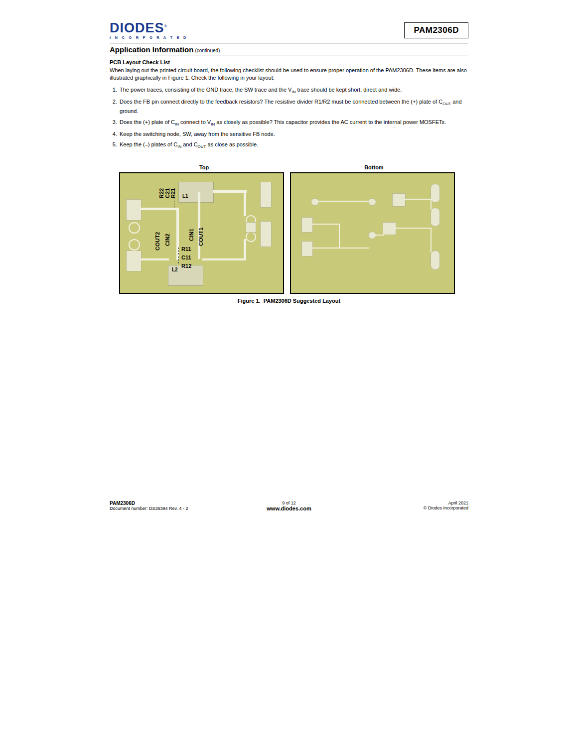DIODES®
I N C O R P O R A T E D
PAM2306D
Application Information
(continued)
PCB Layout Check List
When laying out the printed circuit board, the following checklist should be used to ensure proper operation of the PAM2306D. These items are also illustrated graphically in Figure 1. Check the following in your layout:
The power traces, consisting of the GND trace, the SW trace and the VIN trace should be kept short, direct and wide.
Does the FB pin connect directly to the feedback resistors? The resistive divider R1/R2 must be connected between the (+) plate of COUT and ground.
Does the (+) plate of CIN connect to VIN as closely as possible? This capacitor provides the AC current to the internal power MOSFETs.
Keep the switching node, SW, away from the sensitive FB node.
Keep the (–) plates of CIN and COUT as close as possible.
Top
Bottom
L1
L2
R22
C21
R21
COUT2
CIN2
CIN1
COUT1
R11
C11
R12
Figure 1. PAM2306D Suggested Layout
| PAM2306D Document number: DS36394 Rev. 4 - 2 | 9 of 12 www.diodes.com | April 2021 © Diodes Incorporated |